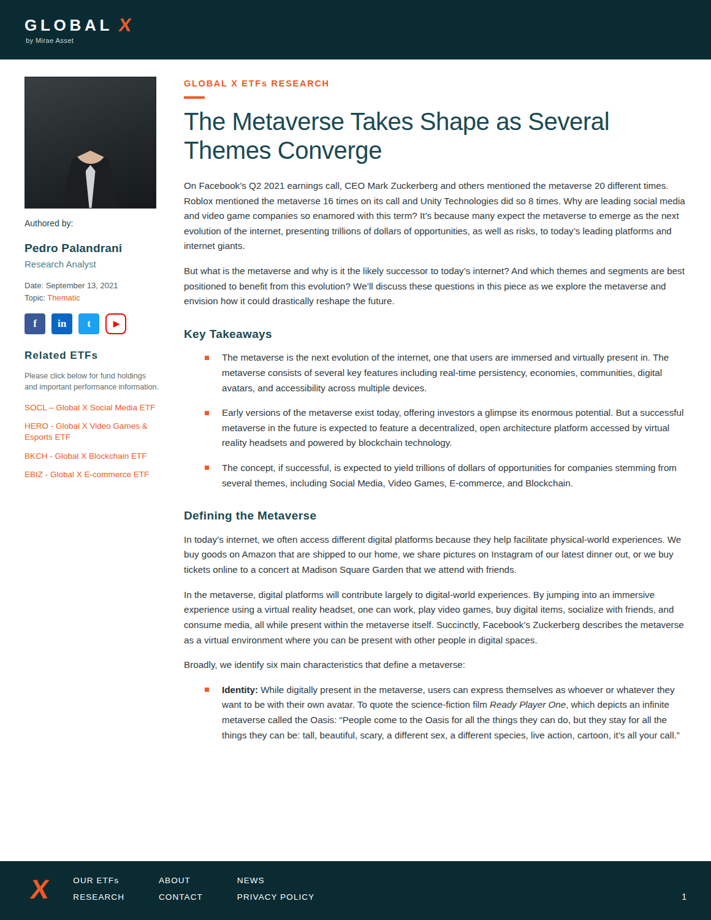GLOBAL X
by Mirae Asset
Authored by:
Pedro Palandrani
Research Analyst
Date: September 13, 2021
Topic: Thematic
f in t ▶
Related ETFs
Please click below for fund holdings and important performance information.
SOCL – Global X Social Media ETF
HERO - Global X Video Games & Esports ETF
BKCH - Global X Blockchain ETF
EBIZ - Global X E-commerce ETF
GLOBAL X ETFs RESEARCH
The Metaverse Takes Shape as Several Themes Converge
On Facebook’s Q2 2021 earnings call, CEO Mark Zuckerberg and others mentioned the metaverse 20 different times. Roblox mentioned the metaverse 16 times on its call and Unity Technologies did so 8 times. Why are leading social media and video game companies so enamored with this term? It’s because many expect the metaverse to emerge as the next evolution of the internet, presenting trillions of dollars of opportunities, as well as risks, to today’s leading platforms and internet giants.
But what is the metaverse and why is it the likely successor to today’s internet? And which themes and segments are best positioned to benefit from this evolution? We’ll discuss these questions in this piece as we explore the metaverse and envision how it could drastically reshape the future.
Key Takeaways
The metaverse is the next evolution of the internet, one that users are immersed and virtually present in. The metaverse consists of several key features including real-time persistency, economies, communities, digital avatars, and accessibility across multiple devices.
Early versions of the metaverse exist today, offering investors a glimpse its enormous potential. But a successful metaverse in the future is expected to feature a decentralized, open architecture platform accessed by virtual reality headsets and powered by blockchain technology.
The concept, if successful, is expected to yield trillions of dollars of opportunities for companies stemming from several themes, including Social Media, Video Games, E-commerce, and Blockchain.
Defining the Metaverse
In today’s internet, we often access different digital platforms because they help facilitate physical-world experiences. We buy goods on Amazon that are shipped to our home, we share pictures on Instagram of our latest dinner out, or we buy tickets online to a concert at Madison Square Garden that we attend with friends.
In the metaverse, digital platforms will contribute largely to digital-world experiences. By jumping into an immersive experience using a virtual reality headset, one can work, play video games, buy digital items, socialize with friends, and consume media, all while present within the metaverse itself. Succinctly, Facebook’s Zuckerberg describes the metaverse as a virtual environment where you can be present with other people in digital spaces.
Broadly, we identify six main characteristics that define a metaverse:
Identity: While digitally present in the metaverse, users can express themselves as whoever or whatever they want to be with their own avatar. To quote the science-fiction film Ready Player One, which depicts an infinite metaverse called the Oasis: “People come to the Oasis for all the things they can do, but they stay for all the things they can be: tall, beautiful, scary, a different sex, a different species, live action, cartoon, it’s all your call.”
X
OUR ETFs ABOUT NEWS RESEARCH CONTACT PRIVACY POLICY
1